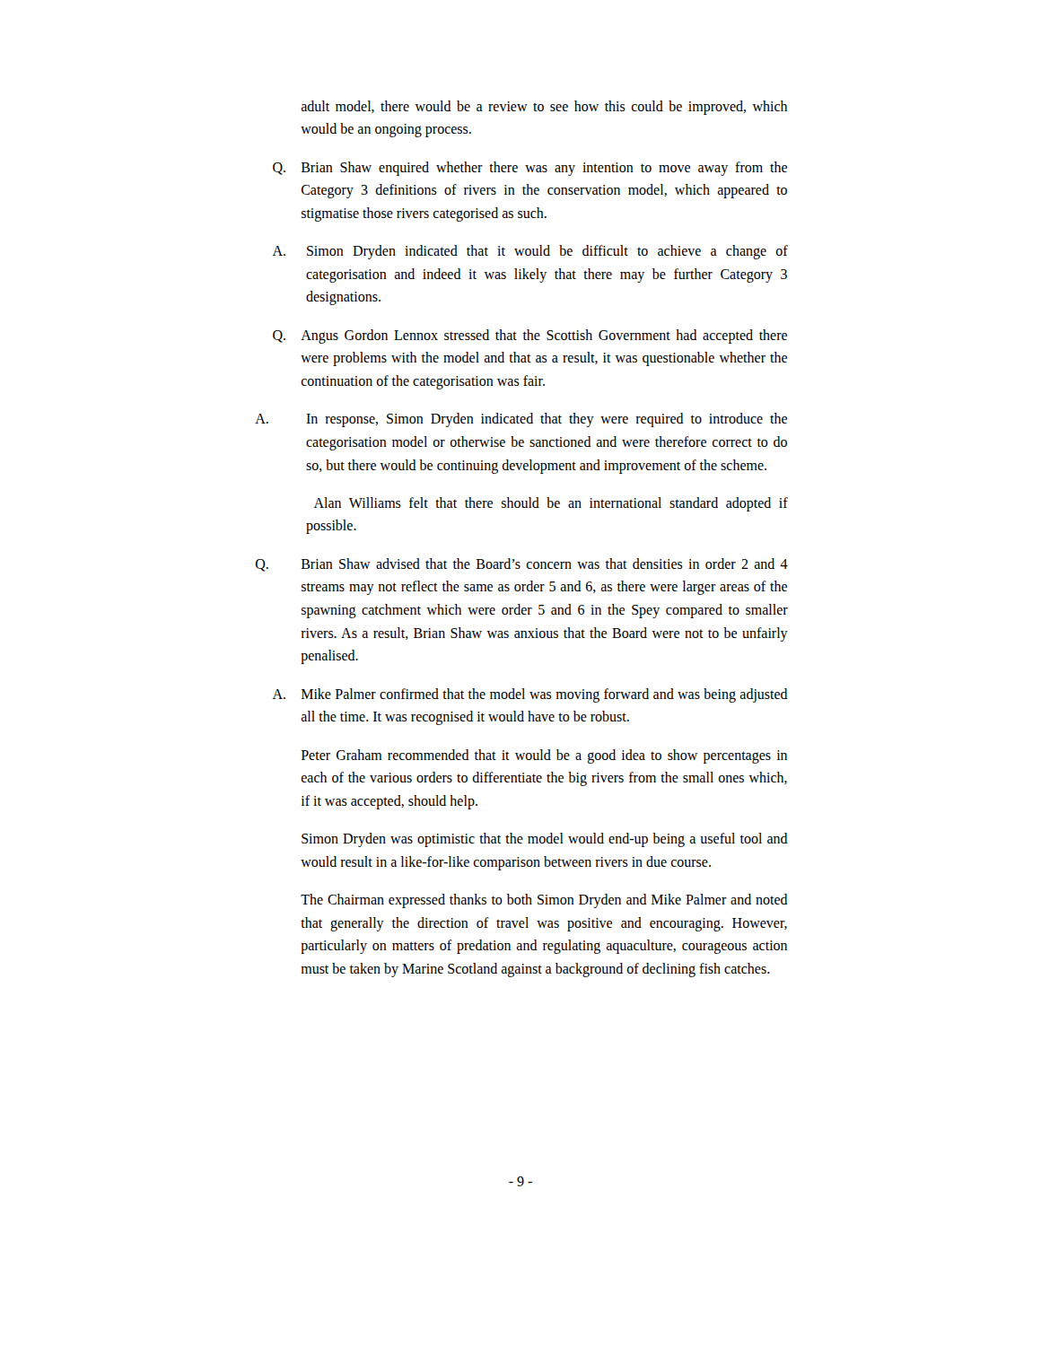adult model, there would be a review to see how this could be improved, which would be an ongoing process.
Q.
Brian Shaw enquired whether there was any intention to move away from the Category 3 definitions of rivers in the conservation model, which appeared to stigmatise those rivers categorised as such.
A.
Simon Dryden indicated that it would be difficult to achieve a change of categorisation and indeed it was likely that there may be further Category 3 designations.
Q.
Angus Gordon Lennox stressed that the Scottish Government had accepted there were problems with the model and that as a result, it was questionable whether the continuation of the categorisation was fair.
A.
In response, Simon Dryden indicated that they were required to introduce the categorisation model or otherwise be sanctioned and were therefore correct to do so, but there would be continuing development and improvement of the scheme.
Alan Williams felt that there should be an international standard adopted if possible.
Q.
Brian Shaw advised that the Board’s concern was that densities in order 2 and 4 streams may not reflect the same as order 5 and 6, as there were larger areas of the spawning catchment which were order 5 and 6 in the Spey compared to smaller rivers. As a result, Brian Shaw was anxious that the Board were not to be unfairly penalised.
A.
Mike Palmer confirmed that the model was moving forward and was being adjusted all the time. It was recognised it would have to be robust.
Peter Graham recommended that it would be a good idea to show percentages in each of the various orders to differentiate the big rivers from the small ones which, if it was accepted, should help.
Simon Dryden was optimistic that the model would end-up being a useful tool and would result in a like-for-like comparison between rivers in due course.
The Chairman expressed thanks to both Simon Dryden and Mike Palmer and noted that generally the direction of travel was positive and encouraging. However, particularly on matters of predation and regulating aquaculture, courageous action must be taken by Marine Scotland against a background of declining fish catches.
- 9 -